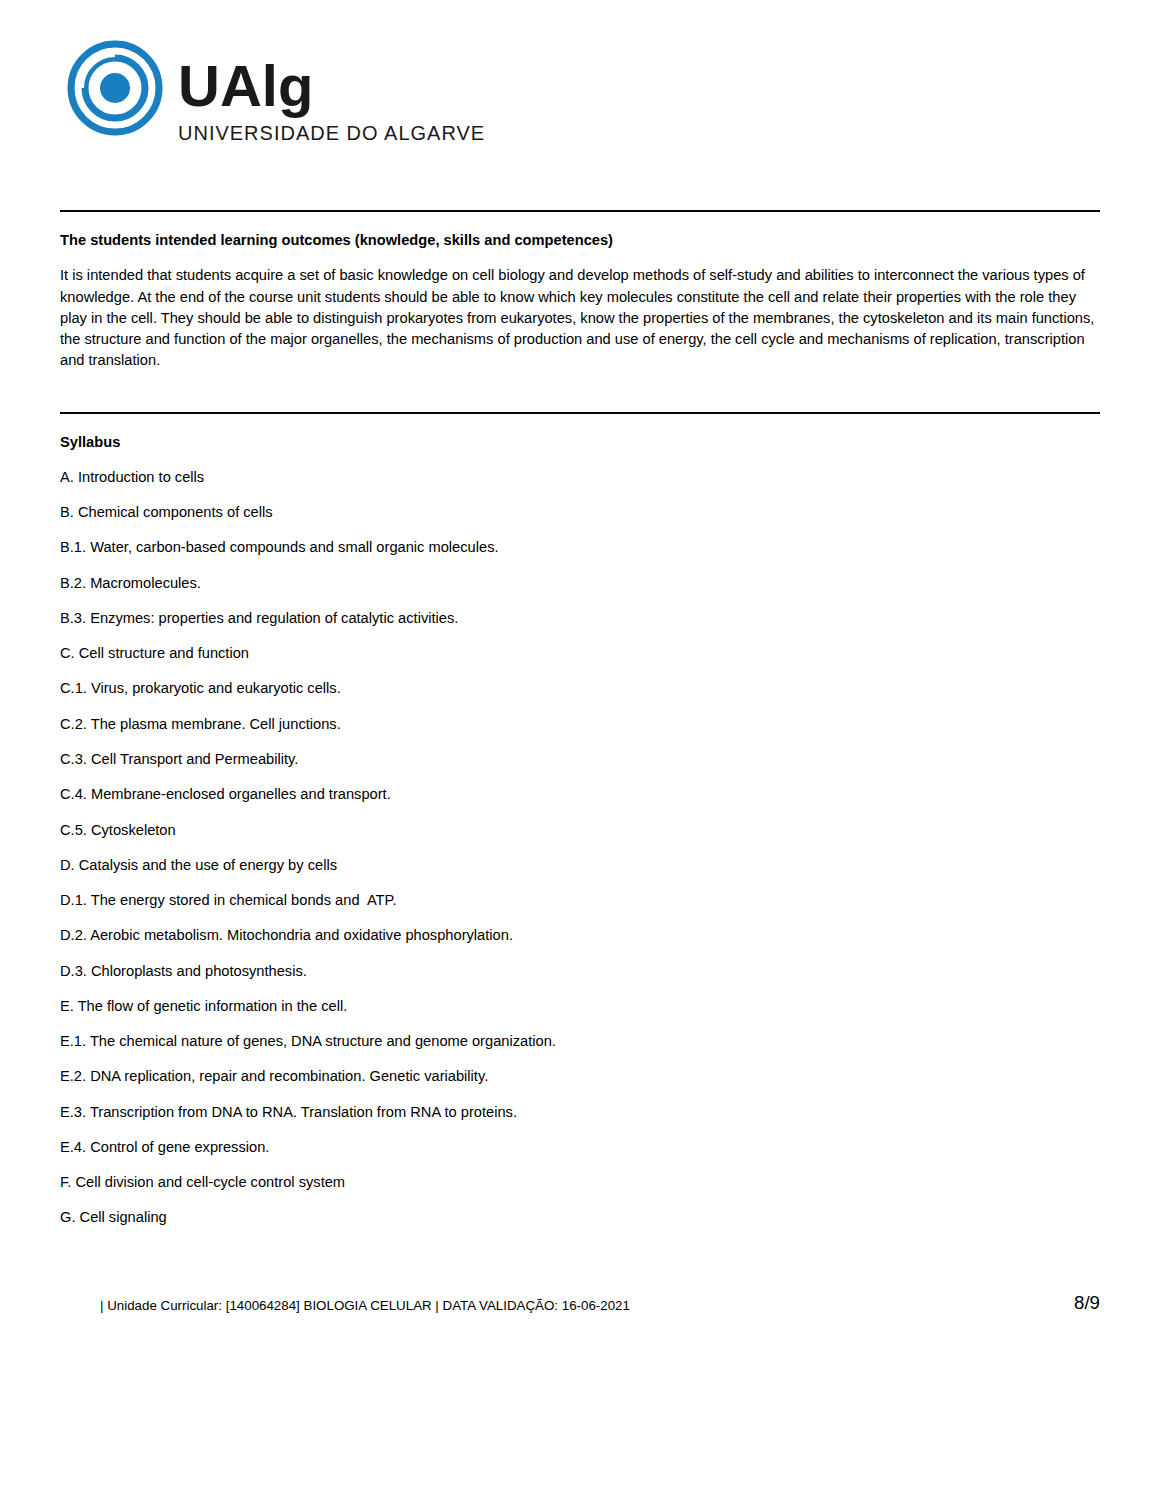UAlg UNIVERSIDADE DO ALGARVE
The students intended learning outcomes (knowledge, skills and competences)
It is intended that students acquire a set of basic knowledge on cell biology and develop methods of self-study and abilities to interconnect the various types of knowledge. At the end of the course unit students should be able to know which key molecules constitute the cell and relate their properties with the role they play in the cell. They should be able to distinguish prokaryotes from eukaryotes, know the properties of the membranes, the cytoskeleton and its main functions, the structure and function of the major organelles, the mechanisms of production and use of energy, the cell cycle and mechanisms of replication, transcription and translation.
Syllabus
A. Introduction to cells
B. Chemical components of cells
B.1. Water, carbon-based compounds and small organic molecules.
B.2. Macromolecules.
B.3. Enzymes: properties and regulation of catalytic activities.
C. Cell structure and function
C.1. Virus, prokaryotic and eukaryotic cells.
C.2. The plasma membrane. Cell junctions.
C.3. Cell Transport and Permeability.
C.4. Membrane-enclosed organelles and transport.
C.5. Cytoskeleton
D. Catalysis and the use of energy by cells
D.1. The energy stored in chemical bonds and ATP.
D.2. Aerobic metabolism. Mitochondria and oxidative phosphorylation.
D.3. Chloroplasts and photosynthesis.
E. The flow of genetic information in the cell.
E.1. The chemical nature of genes, DNA structure and genome organization.
E.2. DNA replication, repair and recombination. Genetic variability.
E.3. Transcription from DNA to RNA. Translation from RNA to proteins.
E.4. Control of gene expression.
F. Cell division and cell-cycle control system
G. Cell signaling
| Unidade Curricular: [140064284] BIOLOGIA CELULAR | DATA VALIDAÇÃO: 16-06-2021
8/9